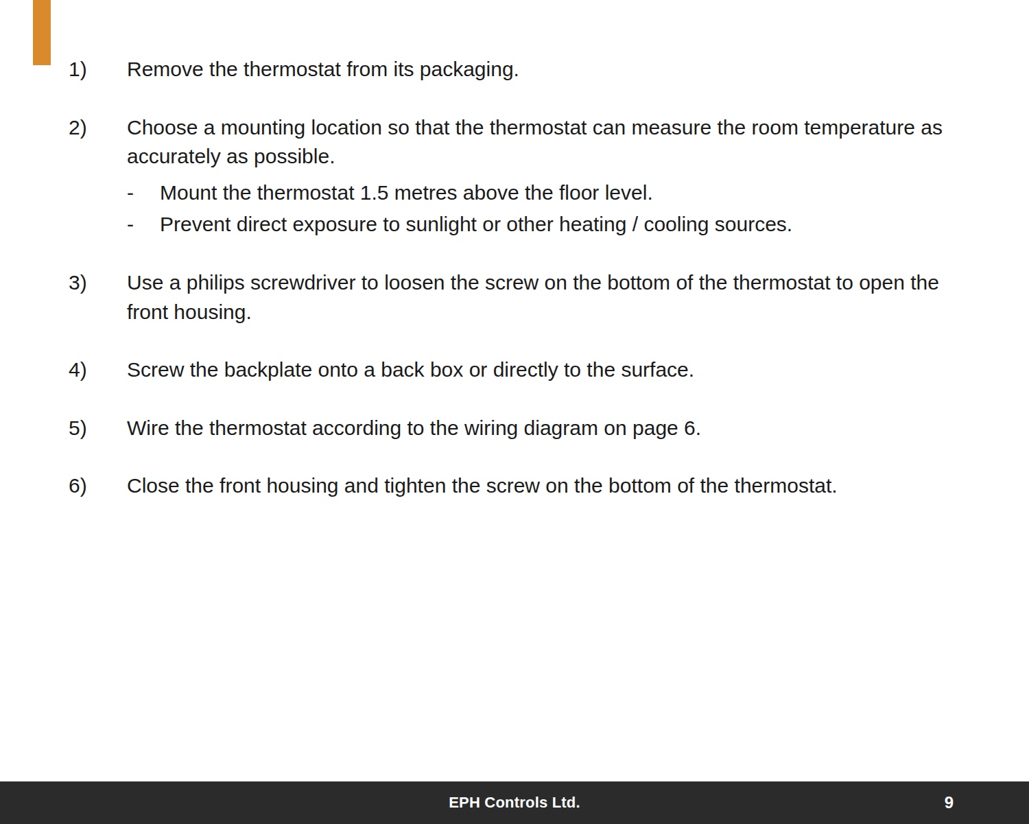Remove the thermostat from its packaging.
Choose a mounting location so that the thermostat can measure the room temperature as accurately as possible.
Mount the thermostat 1.5 metres above the floor level.
Prevent direct exposure to sunlight or other heating / cooling sources.
Use a philips screwdriver to loosen the screw on the bottom of the thermostat to open the front housing.
Screw the backplate onto a back box or directly to the surface.
Wire the thermostat according to the wiring diagram on page 6.
Close the front housing and tighten the screw on the bottom of the thermostat.
EPH Controls Ltd. 9